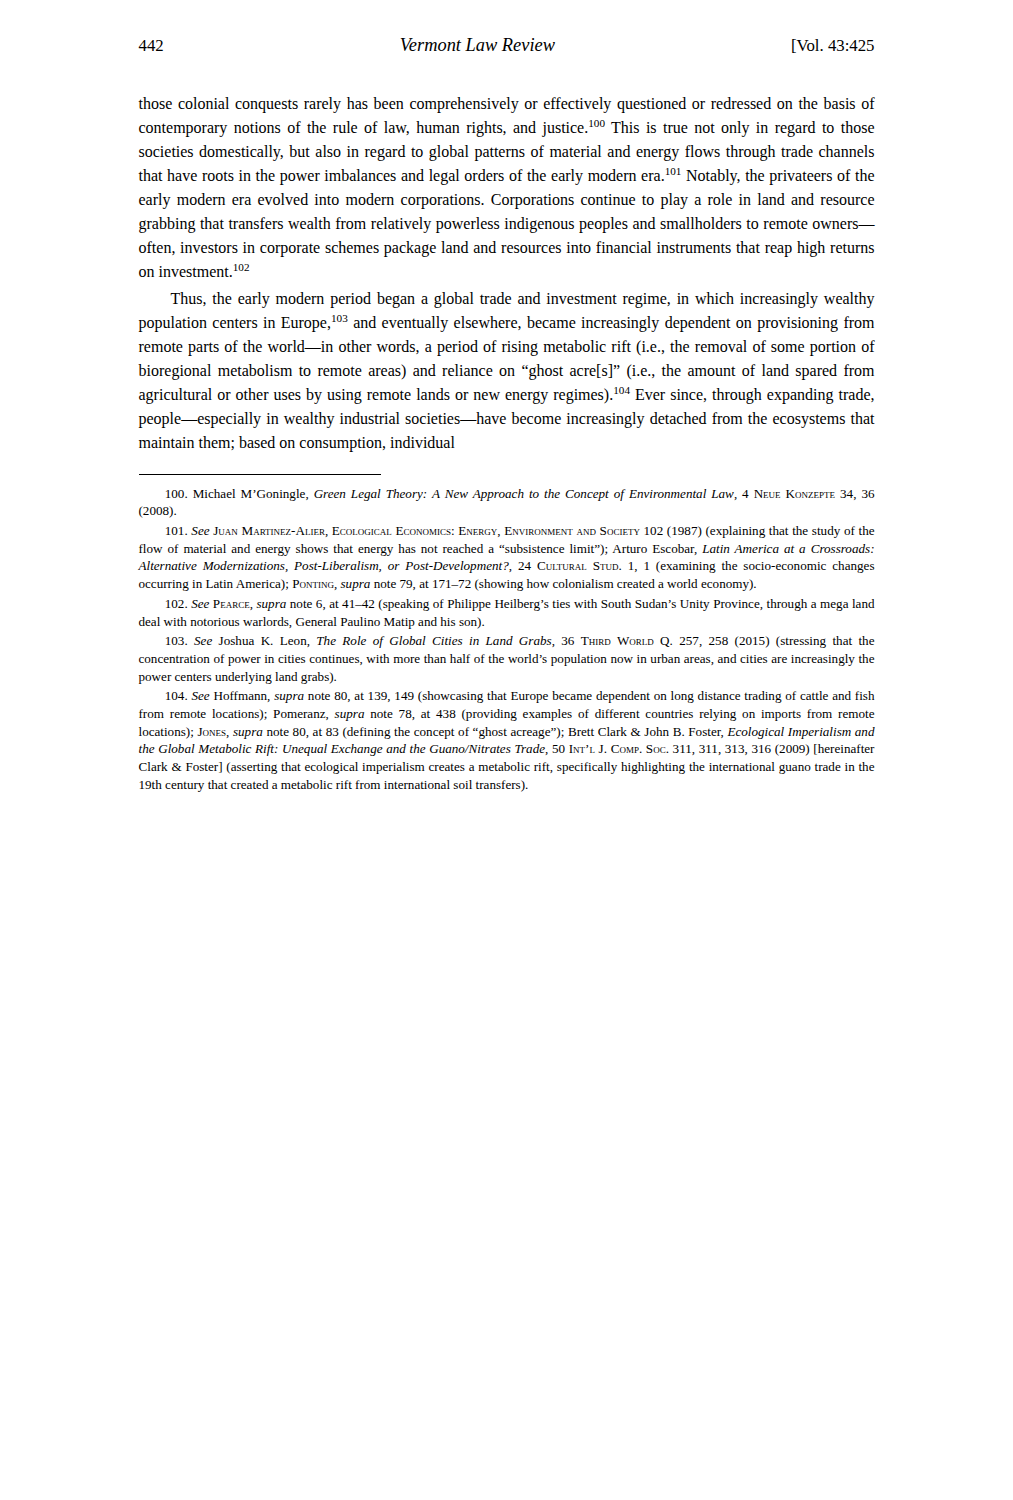442 Vermont Law Review [Vol. 43:425
those colonial conquests rarely has been comprehensively or effectively questioned or redressed on the basis of contemporary notions of the rule of law, human rights, and justice.100 This is true not only in regard to those societies domestically, but also in regard to global patterns of material and energy flows through trade channels that have roots in the power imbalances and legal orders of the early modern era.101 Notably, the privateers of the early modern era evolved into modern corporations. Corporations continue to play a role in land and resource grabbing that transfers wealth from relatively powerless indigenous peoples and smallholders to remote owners—often, investors in corporate schemes package land and resources into financial instruments that reap high returns on investment.102
Thus, the early modern period began a global trade and investment regime, in which increasingly wealthy population centers in Europe,103 and eventually elsewhere, became increasingly dependent on provisioning from remote parts of the world—in other words, a period of rising metabolic rift (i.e., the removal of some portion of bioregional metabolism to remote areas) and reliance on “ghost acre[s]” (i.e., the amount of land spared from agricultural or other uses by using remote lands or new energy regimes).104 Ever since, through expanding trade, people—especially in wealthy industrial societies—have become increasingly detached from the ecosystems that maintain them; based on consumption, individual
100. Michael M’Goningle, Green Legal Theory: A New Approach to the Concept of Environmental Law, 4 Neue Konzepte 34, 36 (2008).
101. See Juan Martinez-Alier, Ecological Economics: Energy, Environment and Society 102 (1987) (explaining that the study of the flow of material and energy shows that energy has not reached a “subsistence limit”); Arturo Escobar, Latin America at a Crossroads: Alternative Modernizations, Post-Liberalism, or Post-Development?, 24 Cultural Stud. 1, 1 (examining the socio-economic changes occurring in Latin America); Ponting, supra note 79, at 171–72 (showing how colonialism created a world economy).
102. See Pearce, supra note 6, at 41–42 (speaking of Philippe Heilberg’s ties with South Sudan’s Unity Province, through a mega land deal with notorious warlords, General Paulino Matip and his son).
103. See Joshua K. Leon, The Role of Global Cities in Land Grabs, 36 Third World Q. 257, 258 (2015) (stressing that the concentration of power in cities continues, with more than half of the world’s population now in urban areas, and cities are increasingly the power centers underlying land grabs).
104. See Hoffmann, supra note 80, at 139, 149 (showcasing that Europe became dependent on long distance trading of cattle and fish from remote locations); Pomeranz, supra note 78, at 438 (providing examples of different countries relying on imports from remote locations); Jones, supra note 80, at 83 (defining the concept of “ghost acreage”); Brett Clark & John B. Foster, Ecological Imperialism and the Global Metabolic Rift: Unequal Exchange and the Guano/Nitrates Trade, 50 Int’l J. Comp. Soc. 311, 311, 313, 316 (2009) [hereinafter Clark & Foster] (asserting that ecological imperialism creates a metabolic rift, specifically highlighting the international guano trade in the 19th century that created a metabolic rift from international soil transfers).